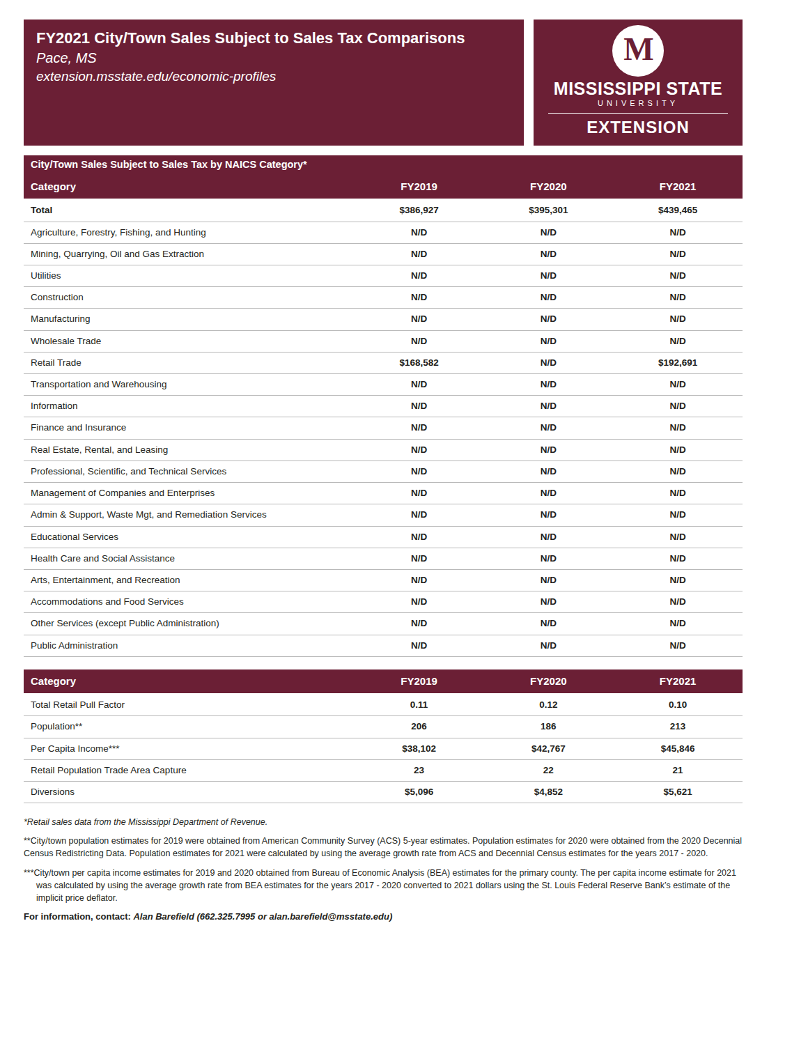FY2021 City/Town Sales Subject to Sales Tax Comparisons
Pace, MS
extension.msstate.edu/economic-profiles
M
MISSISSIPPI STATE
UNIVERSITY
EXTENSION
City/Town Sales Subject to Sales Tax by NAICS Category*
| Category | FY2019 | FY2020 | FY2021 |
| --- | --- | --- | --- |
| Total | $386,927 | $395,301 | $439,465 |
| Agriculture, Forestry, Fishing, and Hunting | N/D | N/D | N/D |
| Mining, Quarrying, Oil and Gas Extraction | N/D | N/D | N/D |
| Utilities | N/D | N/D | N/D |
| Construction | N/D | N/D | N/D |
| Manufacturing | N/D | N/D | N/D |
| Wholesale Trade | N/D | N/D | N/D |
| Retail Trade | $168,582 | N/D | $192,691 |
| Transportation and Warehousing | N/D | N/D | N/D |
| Information | N/D | N/D | N/D |
| Finance and Insurance | N/D | N/D | N/D |
| Real Estate, Rental, and Leasing | N/D | N/D | N/D |
| Professional, Scientific, and Technical Services | N/D | N/D | N/D |
| Management of Companies and Enterprises | N/D | N/D | N/D |
| Admin & Support, Waste Mgt, and Remediation Services | N/D | N/D | N/D |
| Educational Services | N/D | N/D | N/D |
| Health Care and Social Assistance | N/D | N/D | N/D |
| Arts, Entertainment, and Recreation | N/D | N/D | N/D |
| Accommodations and Food Services | N/D | N/D | N/D |
| Other Services (except Public Administration) | N/D | N/D | N/D |
| Public Administration | N/D | N/D | N/D |
| Category | FY2019 | FY2020 | FY2021 |
| --- | --- | --- | --- |
| Total Retail Pull Factor | 0.11 | 0.12 | 0.10 |
| Population** | 206 | 186 | 213 |
| Per Capita Income*** | $38,102 | $42,767 | $45,846 |
| Retail Population Trade Area Capture | 23 | 22 | 21 |
| Diversions | $5,096 | $4,852 | $5,621 |
*Retail sales data from the Mississippi Department of Revenue.
**City/town population estimates for 2019 were obtained from American Community Survey (ACS) 5-year estimates. Population estimates for 2020 were obtained from the 2020 Decennial Census Redistricting Data. Population estimates for 2021 were calculated by using the average growth rate from ACS and Decennial Census estimates for the years 2017 - 2020.
***City/town per capita income estimates for 2019 and 2020 obtained from Bureau of Economic Analysis (BEA) estimates for the primary county. The per capita income estimate for 2021 was calculated by using the average growth rate from BEA estimates for the years 2017 - 2020 converted to 2021 dollars using the St. Louis Federal Reserve Bank’s estimate of the implicit price deflator.
For information, contact: Alan Barefield (662.325.7995 or alan.barefield@msstate.edu)